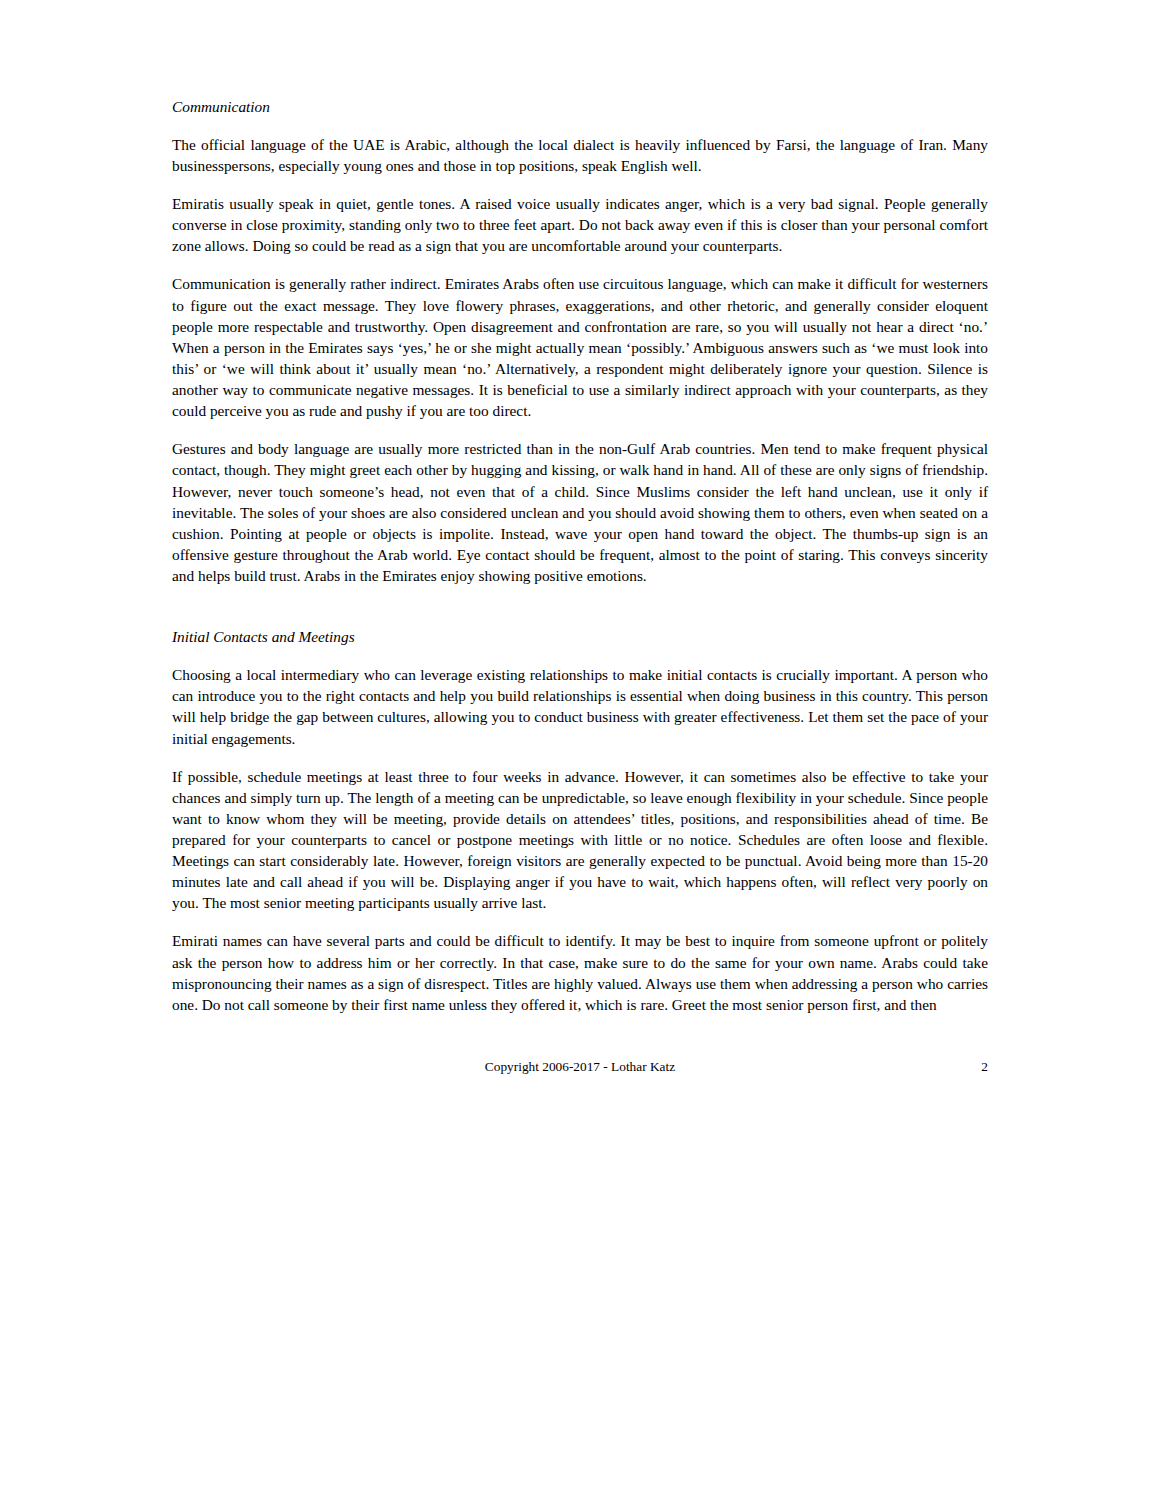Communication
The official language of the UAE is Arabic, although the local dialect is heavily influenced by Farsi, the language of Iran. Many businesspersons, especially young ones and those in top positions, speak English well.
Emiratis usually speak in quiet, gentle tones. A raised voice usually indicates anger, which is a very bad signal. People generally converse in close proximity, standing only two to three feet apart. Do not back away even if this is closer than your personal comfort zone allows. Doing so could be read as a sign that you are uncomfortable around your counterparts.
Communication is generally rather indirect. Emirates Arabs often use circuitous language, which can make it difficult for westerners to figure out the exact message. They love flowery phrases, exaggerations, and other rhetoric, and generally consider eloquent people more respectable and trustworthy. Open disagreement and confrontation are rare, so you will usually not hear a direct ‘no.’ When a person in the Emirates says ‘yes,’ he or she might actually mean ‘possibly.’ Ambiguous answers such as ‘we must look into this’ or ‘we will think about it’ usually mean ‘no.’ Alternatively, a respondent might deliberately ignore your question. Silence is another way to communicate negative messages. It is beneficial to use a similarly indirect approach with your counterparts, as they could perceive you as rude and pushy if you are too direct.
Gestures and body language are usually more restricted than in the non-Gulf Arab countries. Men tend to make frequent physical contact, though. They might greet each other by hugging and kissing, or walk hand in hand. All of these are only signs of friendship. However, never touch someone’s head, not even that of a child. Since Muslims consider the left hand unclean, use it only if inevitable. The soles of your shoes are also considered unclean and you should avoid showing them to others, even when seated on a cushion. Pointing at people or objects is impolite. Instead, wave your open hand toward the object. The thumbs-up sign is an offensive gesture throughout the Arab world. Eye contact should be frequent, almost to the point of staring. This conveys sincerity and helps build trust. Arabs in the Emirates enjoy showing positive emotions.
Initial Contacts and Meetings
Choosing a local intermediary who can leverage existing relationships to make initial contacts is crucially important. A person who can introduce you to the right contacts and help you build relationships is essential when doing business in this country. This person will help bridge the gap between cultures, allowing you to conduct business with greater effectiveness. Let them set the pace of your initial engagements.
If possible, schedule meetings at least three to four weeks in advance. However, it can sometimes also be effective to take your chances and simply turn up. The length of a meeting can be unpredictable, so leave enough flexibility in your schedule. Since people want to know whom they will be meeting, provide details on attendees’ titles, positions, and responsibilities ahead of time. Be prepared for your counterparts to cancel or postpone meetings with little or no notice. Schedules are often loose and flexible. Meetings can start considerably late. However, foreign visitors are generally expected to be punctual. Avoid being more than 15-20 minutes late and call ahead if you will be. Displaying anger if you have to wait, which happens often, will reflect very poorly on you. The most senior meeting participants usually arrive last.
Emirati names can have several parts and could be difficult to identify. It may be best to inquire from someone upfront or politely ask the person how to address him or her correctly. In that case, make sure to do the same for your own name. Arabs could take mispronouncing their names as a sign of disrespect. Titles are highly valued. Always use them when addressing a person who carries one. Do not call someone by their first name unless they offered it, which is rare. Greet the most senior person first, and then
Copyright 2006-2017 - Lothar Katz 2